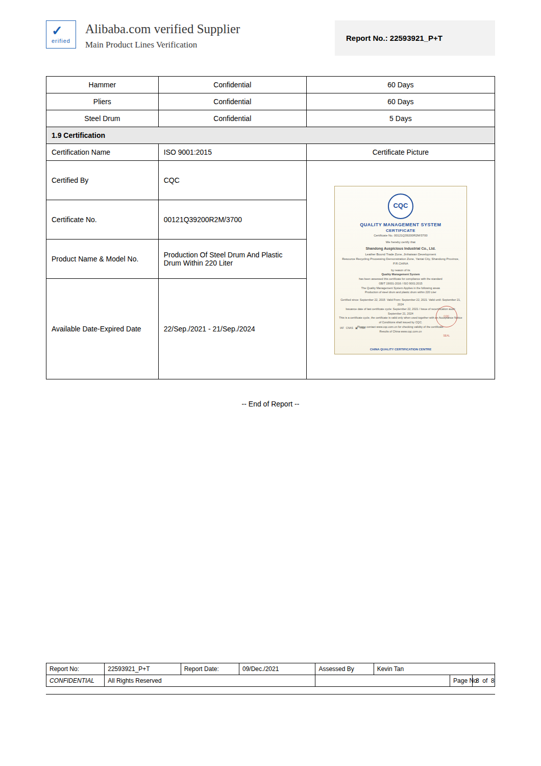✓ erified
Alibaba.com verified Supplier
Main Product Lines Verification
Report No.: 22593921_P+T
| Hammer | Confidential | 60 Days |
| Pliers | Confidential | 60 Days |
| Steel Drum | Confidential | 5 Days |
| 1.9 Certification |
| Certification Name | ISO 9001:2015 | Certificate Picture |
| Certified By | CQC | CQC QUALITY MANAGEMENT SYSTEM CERTIFICATE Certificate No. 00121Q39200R2M/3700 We hereby certify that Shandong Auspicious Industrial Co., Ltd. Leather Bound Trade Zone, Jinhaiwan Development Resource Recycling Processing Demonstration Zone, Yantai City, Shandong Province, P.R.CHINA by reason of its Quality Management System has been assessed this certificate for compliance with the standard GB/T 19001-2016 / ISO 9001:2015 The Quality Management System Applies in the following areas Production of steel drum and plastic drum within 220 Liter Certified since: September 22, 2015 Valid From: September 22, 2021 Valid until: September 21, 2024 Issuance date of last certificate cycle: September 22, 2021 / Issue of recertification audit: September 21, 2024 This is a certificate cycle, the certificate is valid only when used together with an Acceptance Notice of Conditions shall issued by CQC. Please contact www.cqc.com.cn for checking validity of the certificate. Results of China www.cqc.com.cn IAF CNAS ▣ i-Net CQC SEAL CHINA QUALITY CERTIFICATION CENTRE |
| Certificate No. | 00121Q39200R2M/3700 |
| Product Name & Model No. | Production Of Steel Drum And Plastic Drum Within 220 Liter |
| Available Date-Expired Date | 22/Sep./2021 - 21/Sep./2024 |
-- End of Report --
| Report No: | 22593921_P+T | Report Date: | 09/Dec./2021 | Assessed By | Kevin Tan |
| CONFIDENTIAL | All Rights Reserved | | Page No: | 8 of 8 |